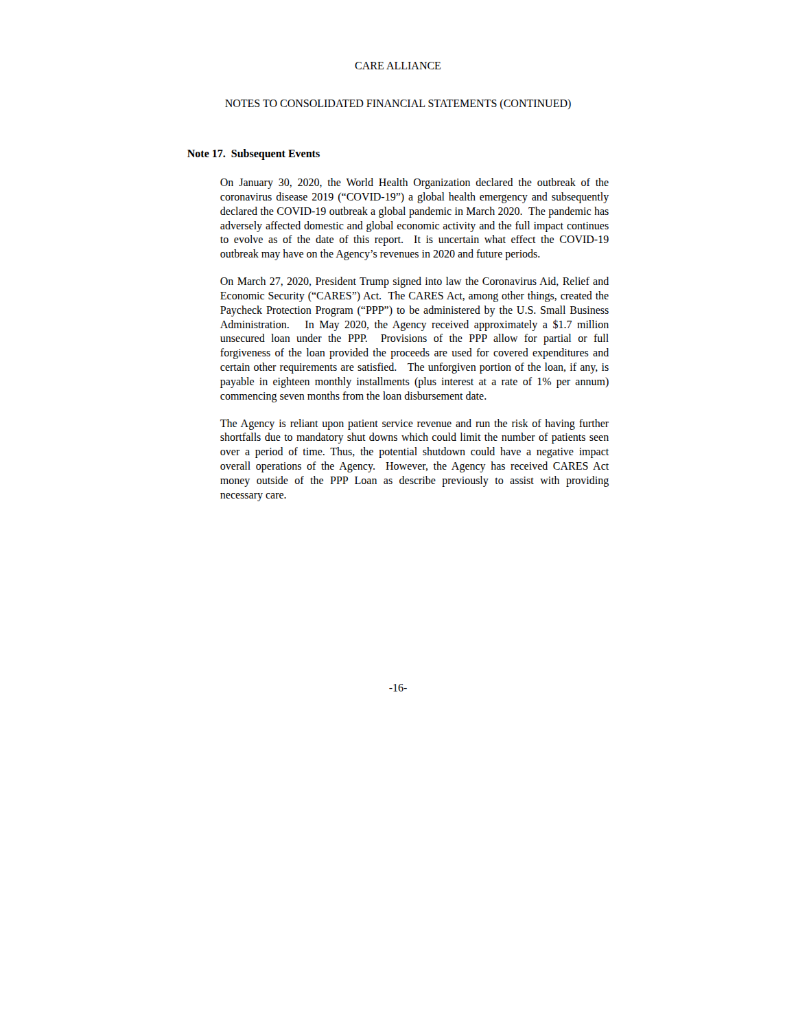CARE ALLIANCE
NOTES TO CONSOLIDATED FINANCIAL STATEMENTS (CONTINUED)
Note 17. Subsequent Events
On January 30, 2020, the World Health Organization declared the outbreak of the coronavirus disease 2019 (“COVID-19”) a global health emergency and subsequently declared the COVID-19 outbreak a global pandemic in March 2020. The pandemic has adversely affected domestic and global economic activity and the full impact continues to evolve as of the date of this report. It is uncertain what effect the COVID-19 outbreak may have on the Agency’s revenues in 2020 and future periods.
On March 27, 2020, President Trump signed into law the Coronavirus Aid, Relief and Economic Security (“CARES”) Act. The CARES Act, among other things, created the Paycheck Protection Program (“PPP”) to be administered by the U.S. Small Business Administration. In May 2020, the Agency received approximately a $1.7 million unsecured loan under the PPP. Provisions of the PPP allow for partial or full forgiveness of the loan provided the proceeds are used for covered expenditures and certain other requirements are satisfied. The unforgiven portion of the loan, if any, is payable in eighteen monthly installments (plus interest at a rate of 1% per annum) commencing seven months from the loan disbursement date.
The Agency is reliant upon patient service revenue and run the risk of having further shortfalls due to mandatory shut downs which could limit the number of patients seen over a period of time. Thus, the potential shutdown could have a negative impact overall operations of the Agency. However, the Agency has received CARES Act money outside of the PPP Loan as describe previously to assist with providing necessary care.
-16-